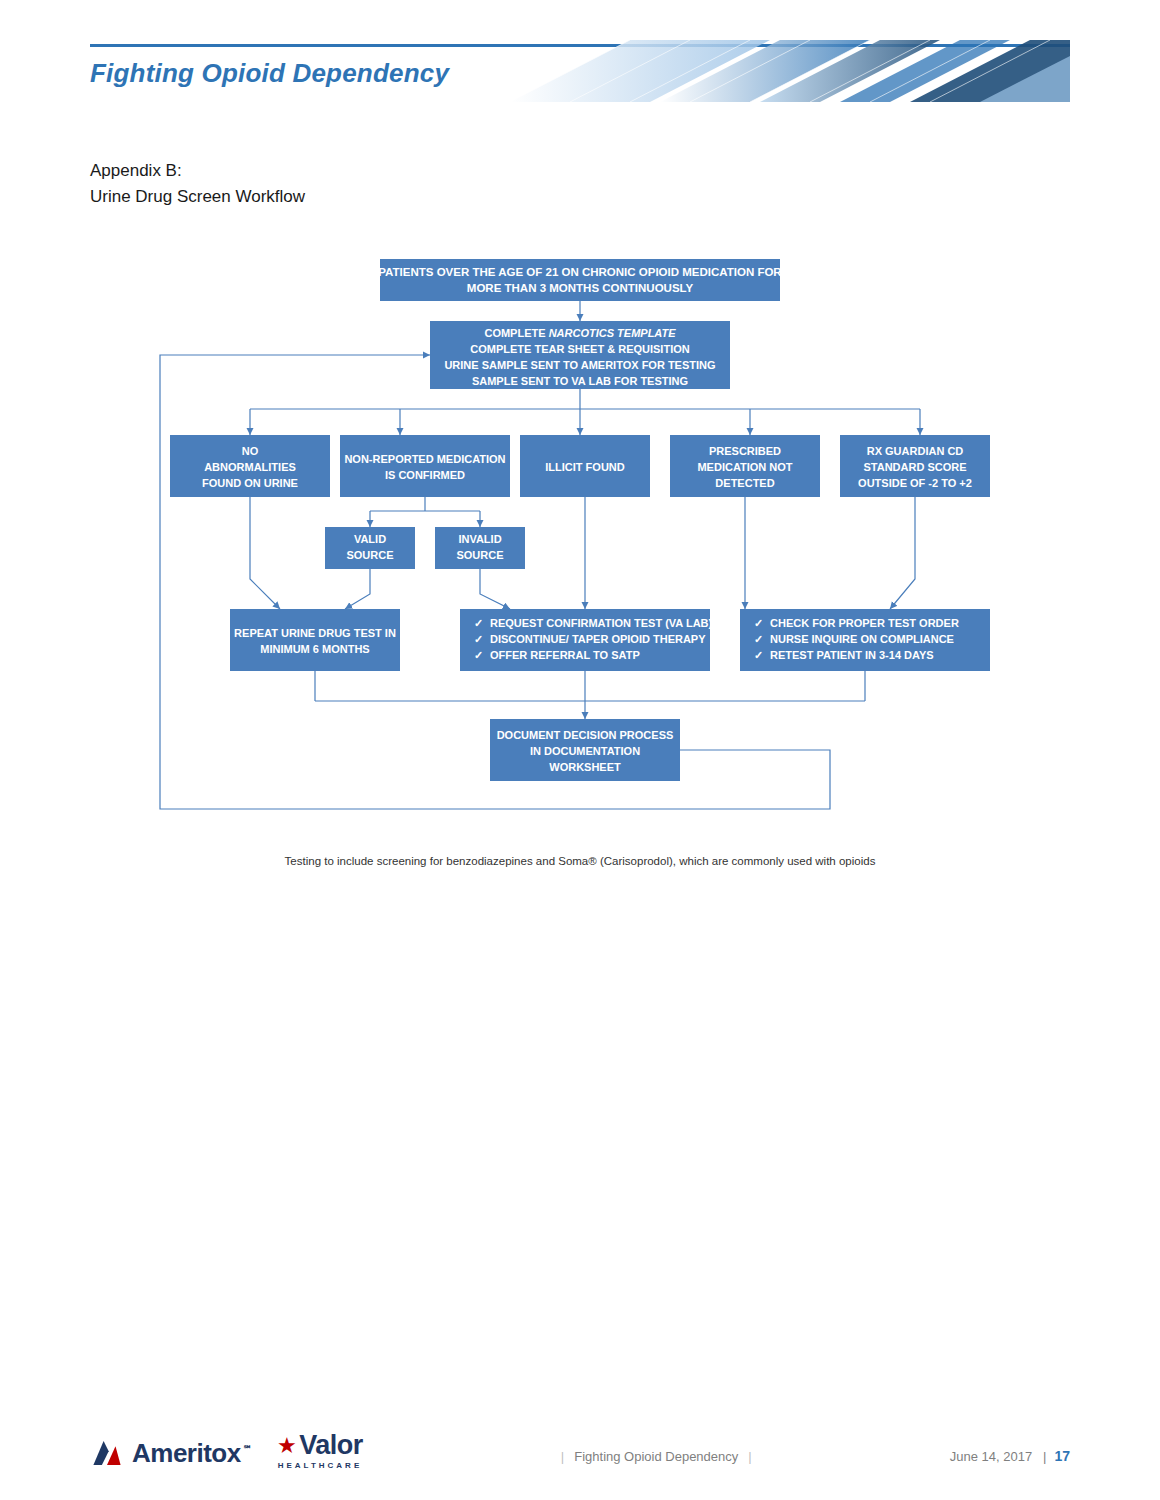Fighting Opioid Dependency
Appendix B:
Urine Drug Screen Workflow
PATIENTS OVER THE AGE OF 21 ON CHRONIC OPIOID MEDICATION FOR MORE THAN 3 MONTHS CONTINUOUSLY COMPLETE NARCOTICS TEMPLATE COMPLETE TEAR SHEET & REQUISITION URINE SAMPLE SENT TO AMERITOX FOR TESTING SAMPLE SENT TO VA LAB FOR TESTING NO ABNORMALITIES FOUND ON URINE NON-REPORTED MEDICATION IS CONFIRMED ILLICIT FOUND PRESCRIBED MEDICATION NOT DETECTED RX GUARDIAN CD STANDARD SCORE OUTSIDE OF -2 TO +2 VALID SOURCE INVALID SOURCE REPEAT URINE DRUG TEST IN MINIMUM 6 MONTHS ✓ REQUEST CONFIRMATION TEST (VA LAB) ✓ DISCONTINUE/ TAPER OPIOID THERAPY ✓ OFFER REFERRAL TO SATP ✓ CHECK FOR PROPER TEST ORDER ✓ NURSE INQUIRE ON COMPLIANCE ✓ RETEST PATIENT IN 3-14 DAYS DOCUMENT DECISION PROCESS IN DOCUMENTATION WORKSHEET
Testing to include screening for benzodiazepines and Soma® (Carisoprodol), which are commonly used with opioids
Ameritox℠
★ Valor
HEALTHCARE
|Fighting Opioid Dependency|
June 14, 2017 |17